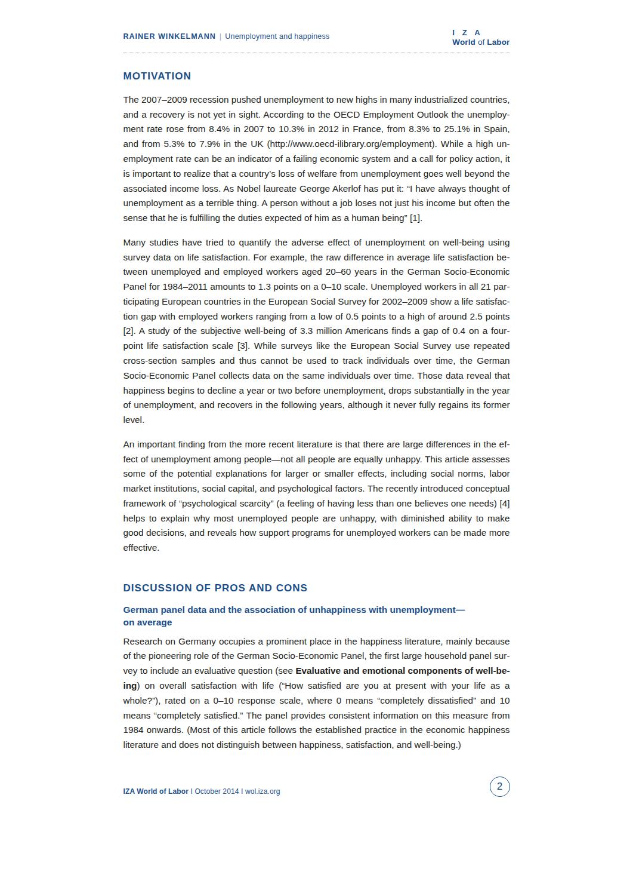Rainer Winkelmann|Unemployment and happiness
I Z A
World of Labor
Motivation
The 2007–2009 recession pushed unemployment to new highs in many industrialized countries, and a recovery is not yet in sight. According to the OECD Employment Outlook the unemployment rate rose from 8.4% in 2007 to 10.3% in 2012 in France, from 8.3% to 25.1% in Spain, and from 5.3% to 7.9% in the UK (http://www.oecd-ilibrary.org/employment). While a high unemployment rate can be an indicator of a failing economic system and a call for policy action, it is important to realize that a country’s loss of welfare from unemployment goes well beyond the associated income loss. As Nobel laureate George Akerlof has put it: “I have always thought of unemployment as a terrible thing. A person without a job loses not just his income but often the sense that he is fulfilling the duties expected of him as a human being” [1].
Many studies have tried to quantify the adverse effect of unemployment on well-being using survey data on life satisfaction. For example, the raw difference in average life satisfaction between unemployed and employed workers aged 20–60 years in the German Socio-Economic Panel for 1984–2011 amounts to 1.3 points on a 0–10 scale. Unemployed workers in all 21 participating European countries in the European Social Survey for 2002–2009 show a life satisfaction gap with employed workers ranging from a low of 0.5 points to a high of around 2.5 points [2]. A study of the subjective well-being of 3.3 million Americans finds a gap of 0.4 on a four-point life satisfaction scale [3]. While surveys like the European Social Survey use repeated cross-section samples and thus cannot be used to track individuals over time, the German Socio-Economic Panel collects data on the same individuals over time. Those data reveal that happiness begins to decline a year or two before unemployment, drops substantially in the year of unemployment, and recovers in the following years, although it never fully regains its former level.
An important finding from the more recent literature is that there are large differences in the effect of unemployment among people—not all people are equally unhappy. This article assesses some of the potential explanations for larger or smaller effects, including social norms, labor market institutions, social capital, and psychological factors. The recently introduced conceptual framework of “psychological scarcity” (a feeling of having less than one believes one needs) [4] helps to explain why most unemployed people are unhappy, with diminished ability to make good decisions, and reveals how support programs for unemployed workers can be made more effective.
Discussion of pros and cons
German panel data and the association of unhappiness with unemployment—
on average
Research on Germany occupies a prominent place in the happiness literature, mainly because of the pioneering role of the German Socio-Economic Panel, the first large household panel survey to include an evaluative question (see Evaluative and emotional components of well-being) on overall satisfaction with life (“How satisfied are you at present with your life as a whole?”), rated on a 0–10 response scale, where 0 means “completely dissatisfied” and 10 means “completely satisfied.” The panel provides consistent information on this measure from 1984 onwards. (Most of this article follows the established practice in the economic happiness literature and does not distinguish between happiness, satisfaction, and well-being.)
IZA World of Labor I October 2014 I wol.iza.org
2